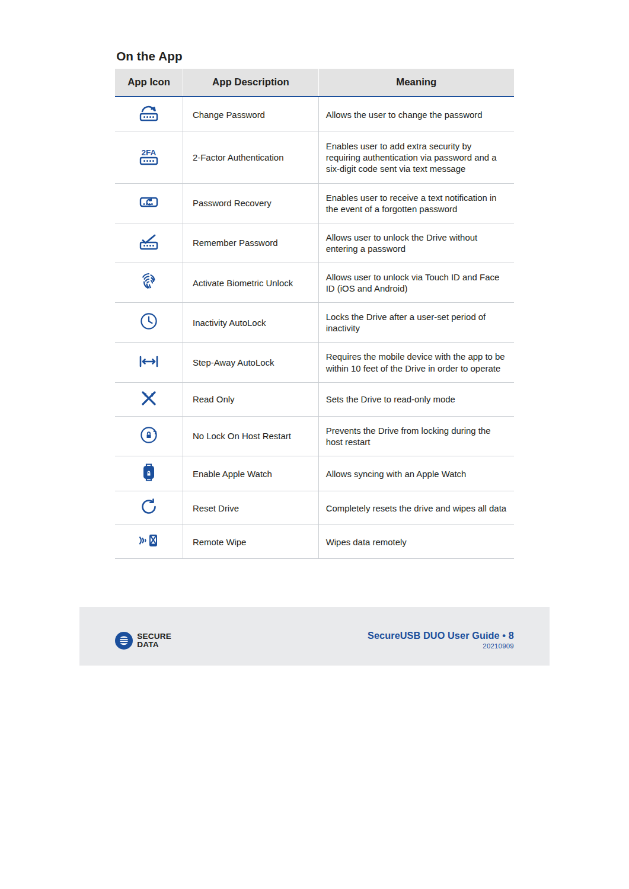On the App
| App Icon | App Description | Meaning |
| --- | --- | --- |
| | Change Password | Allows the user to change the password |
| 2FA | 2-Factor Authentication | Enables user to add extra security by requiring authentication via password and a six-digit code sent via text message |
| | Password Recovery | Enables user to receive a text notification in the event of a forgotten password |
| | Remember Password | Allows user to unlock the Drive without entering a password |
| | Activate Biometric Unlock | Allows user to unlock via Touch ID and Face ID (iOS and Android) |
| | Inactivity AutoLock | Locks the Drive after a user-set period of inactivity |
| | Step-Away AutoLock | Requires the mobile device with the app to be within 10 feet of the Drive in order to operate |
| | Read Only | Sets the Drive to read-only mode |
| | No Lock On Host Restart | Prevents the Drive from locking during the host restart |
| | Enable Apple Watch | Allows syncing with an Apple Watch |
| | Reset Drive | Completely resets the drive and wipes all data |
| | Remote Wipe | Wipes data remotely |
Secure Data
SecureUSB DUO User Guide • 8
20210909